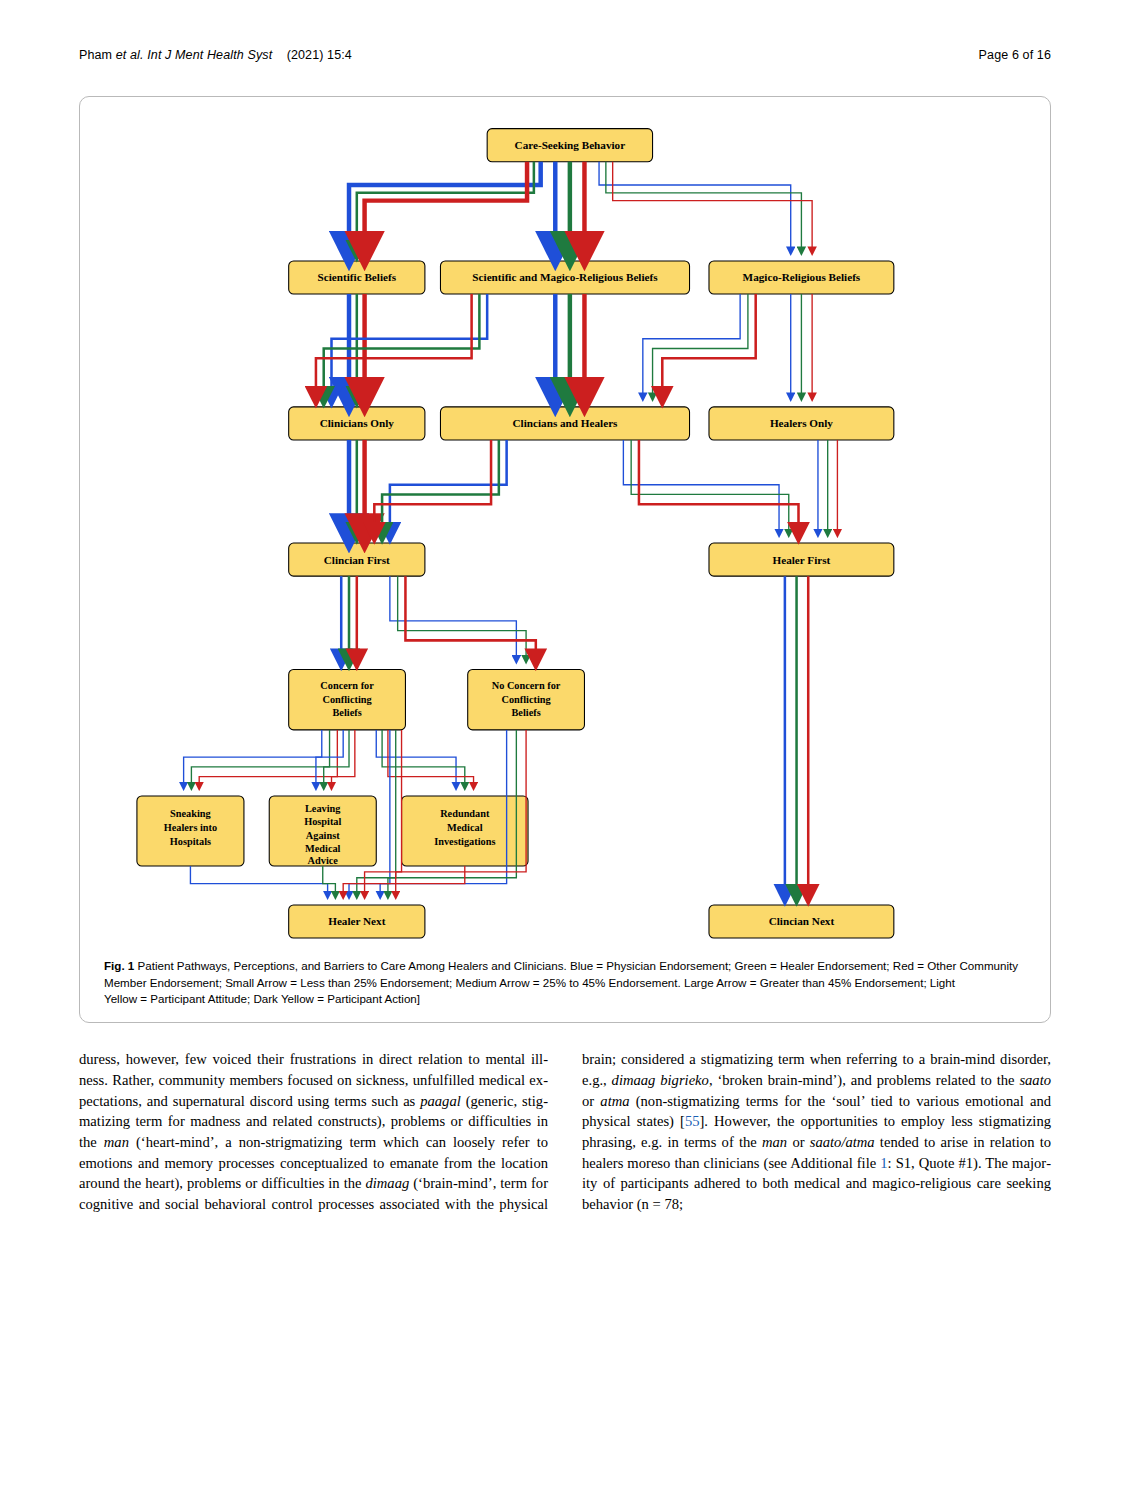Pham et al. Int J Ment Health Syst (2021) 15:4
Page 6 of 16
Care-Seeking Behavior Scientific Beliefs Scientific and Magico-Religious Beliefs Magico-Religious Beliefs Clinicians Only Clincians and Healers Healers Only Clincian First Healer First Concern for Conflicting Beliefs No Concern for Conflicting Beliefs Sneaking Healers into Hospitals Leaving Hospital Against Medical Advice Redundant Medical Investigations Healer Next Clincian Next
Fig. 1 Patient Pathways, Perceptions, and Barriers to Care Among Healers and Clinicians. Blue = Physician Endorsement; Green = Healer Endorsement; Red = Other Community Member Endorsement; Small Arrow = Less than 25% Endorsement; Medium Arrow = 25% to 45% Endorsement. Large Arrow = Greater than 45% Endorsement; Light Yellow = Participant Attitude; Dark Yellow = Participant Action]
duress, however, few voiced their frustrations in direct relation to mental illness. Rather, community members focused on sickness, unfulfilled medical expectations, and supernatural discord using terms such as paagal (generic, stigmatizing term for madness and related constructs), problems or difficulties in the man (‘heart-mind’, a non-strigmatizing term which can loosely refer to emotions and memory processes conceptualized to emanate from the location around the heart), problems or difficulties in the dimaag (‘brain-mind’, term for cognitive and social behavioral control processes associated with the physical brain; considered a stigmatizing term when referring to a brain-mind disorder, e.g., dimaag bigrieko, ‘broken brain-mind’), and problems related to the saato or atma (non-stigmatizing terms for the ‘soul’ tied to various emotional and physical states) [55]. However, the opportunities to employ less stigmatizing phrasing, e.g. in terms of the man or saato/atma tended to arise in relation to healers moreso than clinicians (see Additional file 1: S1, Quote #1). The majority of participants adhered to both medical and magico-religious care seeking behavior (n = 78;